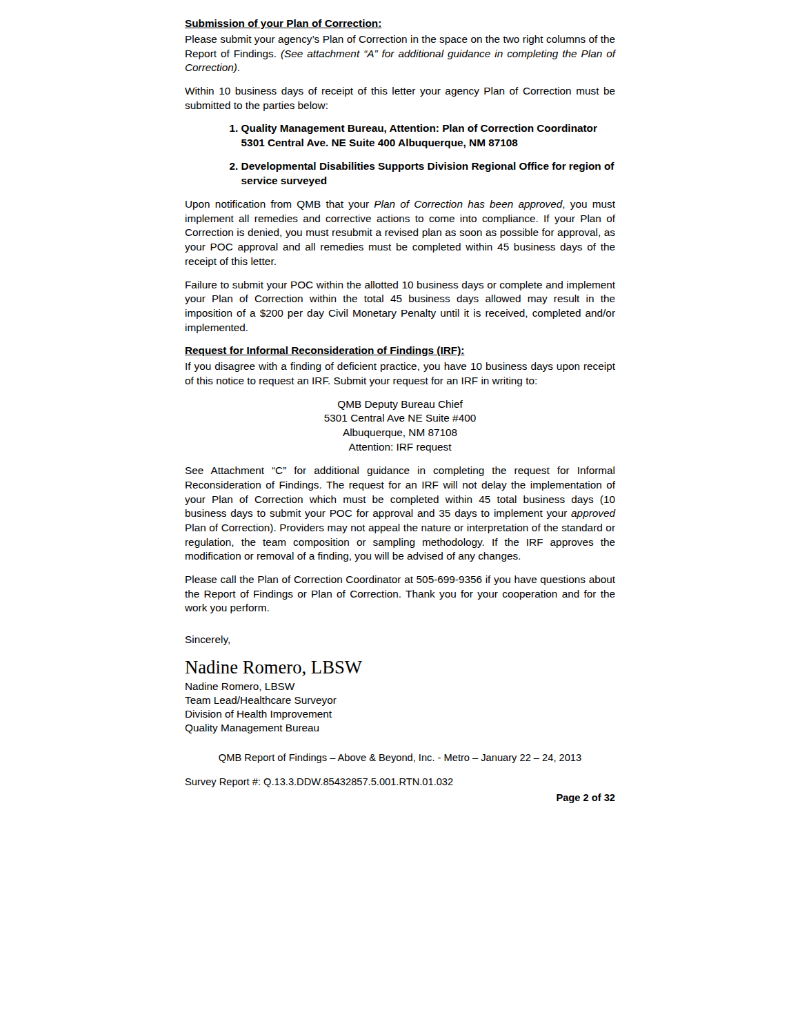Submission of your Plan of Correction:
Please submit your agency’s Plan of Correction in the space on the two right columns of the Report of Findings. (See attachment “A” for additional guidance in completing the Plan of Correction).
Within 10 business days of receipt of this letter your agency Plan of Correction must be submitted to the parties below:
Quality Management Bureau, Attention: Plan of Correction Coordinator
5301 Central Ave. NE Suite 400 Albuquerque, NM 87108
Developmental Disabilities Supports Division Regional Office for region of service surveyed
Upon notification from QMB that your Plan of Correction has been approved, you must implement all remedies and corrective actions to come into compliance. If your Plan of Correction is denied, you must resubmit a revised plan as soon as possible for approval, as your POC approval and all remedies must be completed within 45 business days of the receipt of this letter.
Failure to submit your POC within the allotted 10 business days or complete and implement your Plan of Correction within the total 45 business days allowed may result in the imposition of a $200 per day Civil Monetary Penalty until it is received, completed and/or implemented.
Request for Informal Reconsideration of Findings (IRF):
If you disagree with a finding of deficient practice, you have 10 business days upon receipt of this notice to request an IRF. Submit your request for an IRF in writing to:
QMB Deputy Bureau Chief
5301 Central Ave NE Suite #400
Albuquerque, NM 87108
Attention: IRF request
See Attachment “C” for additional guidance in completing the request for Informal Reconsideration of Findings. The request for an IRF will not delay the implementation of your Plan of Correction which must be completed within 45 total business days (10 business days to submit your POC for approval and 35 days to implement your approved Plan of Correction). Providers may not appeal the nature or interpretation of the standard or regulation, the team composition or sampling methodology. If the IRF approves the modification or removal of a finding, you will be advised of any changes.
Please call the Plan of Correction Coordinator at 505-699-9356 if you have questions about the Report of Findings or Plan of Correction. Thank you for your cooperation and for the work you perform.
Sincerely,
Nadine Romero, LBSW
Nadine Romero, LBSW
Team Lead/Healthcare Surveyor
Division of Health Improvement
Quality Management Bureau
QMB Report of Findings – Above & Beyond, Inc. - Metro – January 22 – 24, 2013
Survey Report #: Q.13.3.DDW.85432857.5.001.RTN.01.032
Page 2 of 32